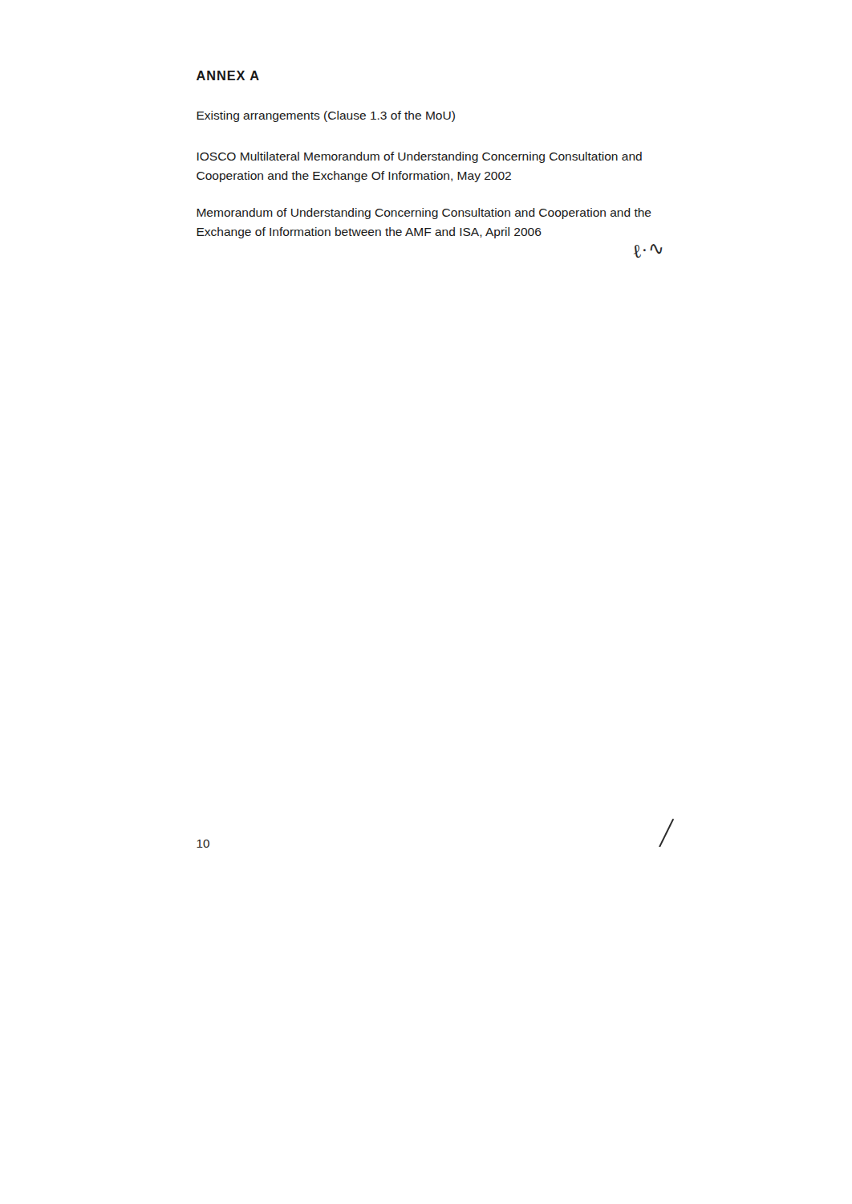ANNEX A
Existing arrangements (Clause 1.3 of the MoU)
IOSCO Multilateral Memorandum of Understanding Concerning Consultation and Cooperation and the Exchange Of Information, May 2002
Memorandum of Understanding Concerning Consultation and Cooperation and the Exchange of Information between the AMF and ISA, April 2006
ℓ·∿
/
10